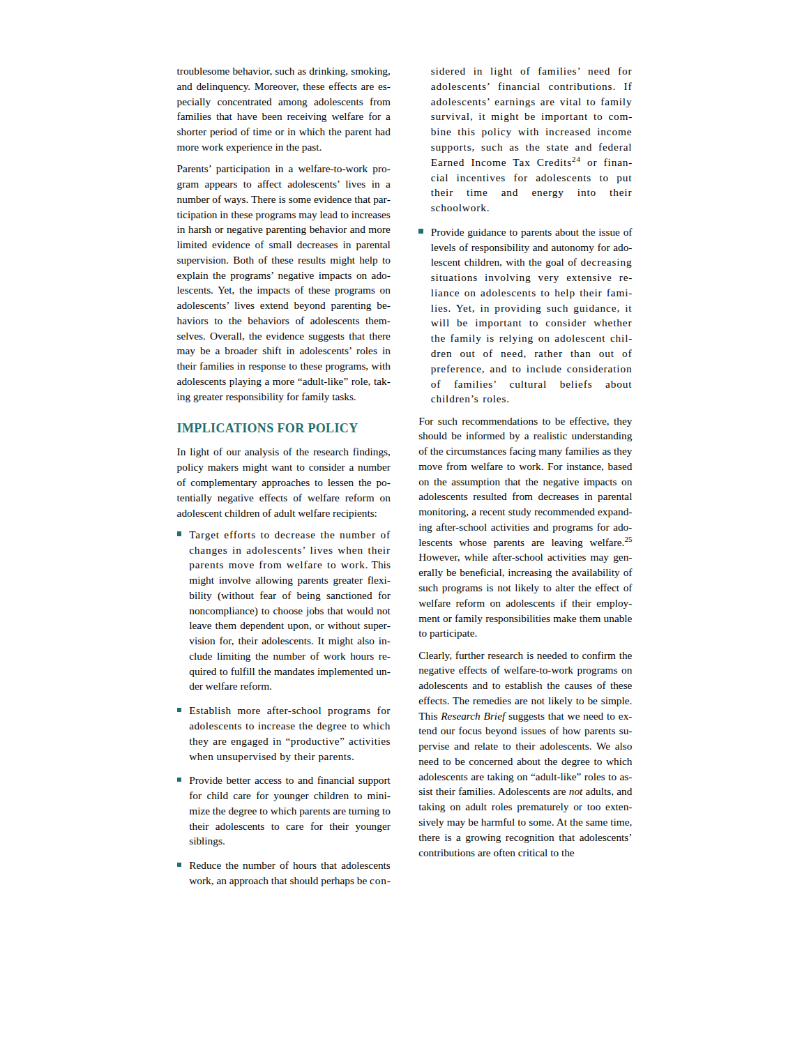troublesome behavior, such as drinking, smoking, and delinquency. Moreover, these effects are especially concentrated among adolescents from families that have been receiving welfare for a shorter period of time or in which the parent had more work experience in the past.
Parents’ participation in a welfare-to-work program appears to affect adolescents’ lives in a number of ways. There is some evidence that participation in these programs may lead to increases in harsh or negative parenting behavior and more limited evidence of small decreases in parental supervision. Both of these results might help to explain the programs’ negative impacts on adolescents. Yet, the impacts of these programs on adolescents’ lives extend beyond parenting behaviors to the behaviors of adolescents themselves. Overall, the evidence suggests that there may be a broader shift in adolescents’ roles in their families in response to these programs, with adolescents playing a more “adult-like” role, taking greater responsibility for family tasks.
IMPLICATIONS FOR POLICY
In light of our analysis of the research findings, policy makers might want to consider a number of complementary approaches to lessen the potentially negative effects of welfare reform on adolescent children of adult welfare recipients:
Target efforts to decrease the number of changes in adolescents’ lives when their parents move from welfare to work. This might involve allowing parents greater flexibility (without fear of being sanctioned for noncompliance) to choose jobs that would not leave them dependent upon, or without supervision for, their adolescents. It might also include limiting the number of work hours required to fulfill the mandates implemented under welfare reform.
Establish more after-school programs for adolescents to increase the degree to which they are engaged in “productive” activities when unsupervised by their parents.
Provide better access to and financial support for child care for younger children to minimize the degree to which parents are turning to their adolescents to care for their younger siblings.
Reduce the number of hours that adolescents work, an approach that should perhaps be considered in light of families’ need for adolescents’ financial contributions. If adolescents’ earnings are vital to family survival, it might be important to combine this policy with increased income supports, such as the state and federal Earned Income Tax Credits24 or financial incentives for adolescents to put their time and energy into their schoolwork.
Provide guidance to parents about the issue of levels of responsibility and autonomy for adolescent children, with the goal of decreasing situations involving very extensive reliance on adolescents to help their families. Yet, in providing such guidance, it will be important to consider whether the family is relying on adolescent children out of need, rather than out of preference, and to include consideration of families’ cultural beliefs about children’s roles.
For such recommendations to be effective, they should be informed by a realistic understanding of the circumstances facing many families as they move from welfare to work. For instance, based on the assumption that the negative impacts on adolescents resulted from decreases in parental monitoring, a recent study recommended expanding after-school activities and programs for adolescents whose parents are leaving welfare.25 However, while after-school activities may generally be beneficial, increasing the availability of such programs is not likely to alter the effect of welfare reform on adolescents if their employment or family responsibilities make them unable to participate.
Clearly, further research is needed to confirm the negative effects of welfare-to-work programs on adolescents and to establish the causes of these effects. The remedies are not likely to be simple. This Research Brief suggests that we need to extend our focus beyond issues of how parents supervise and relate to their adolescents. We also need to be concerned about the degree to which adolescents are taking on “adult-like” roles to assist their families. Adolescents are not adults, and taking on adult roles prematurely or too extensively may be harmful to some. At the same time, there is a growing recognition that adolescents’ contributions are often critical to the